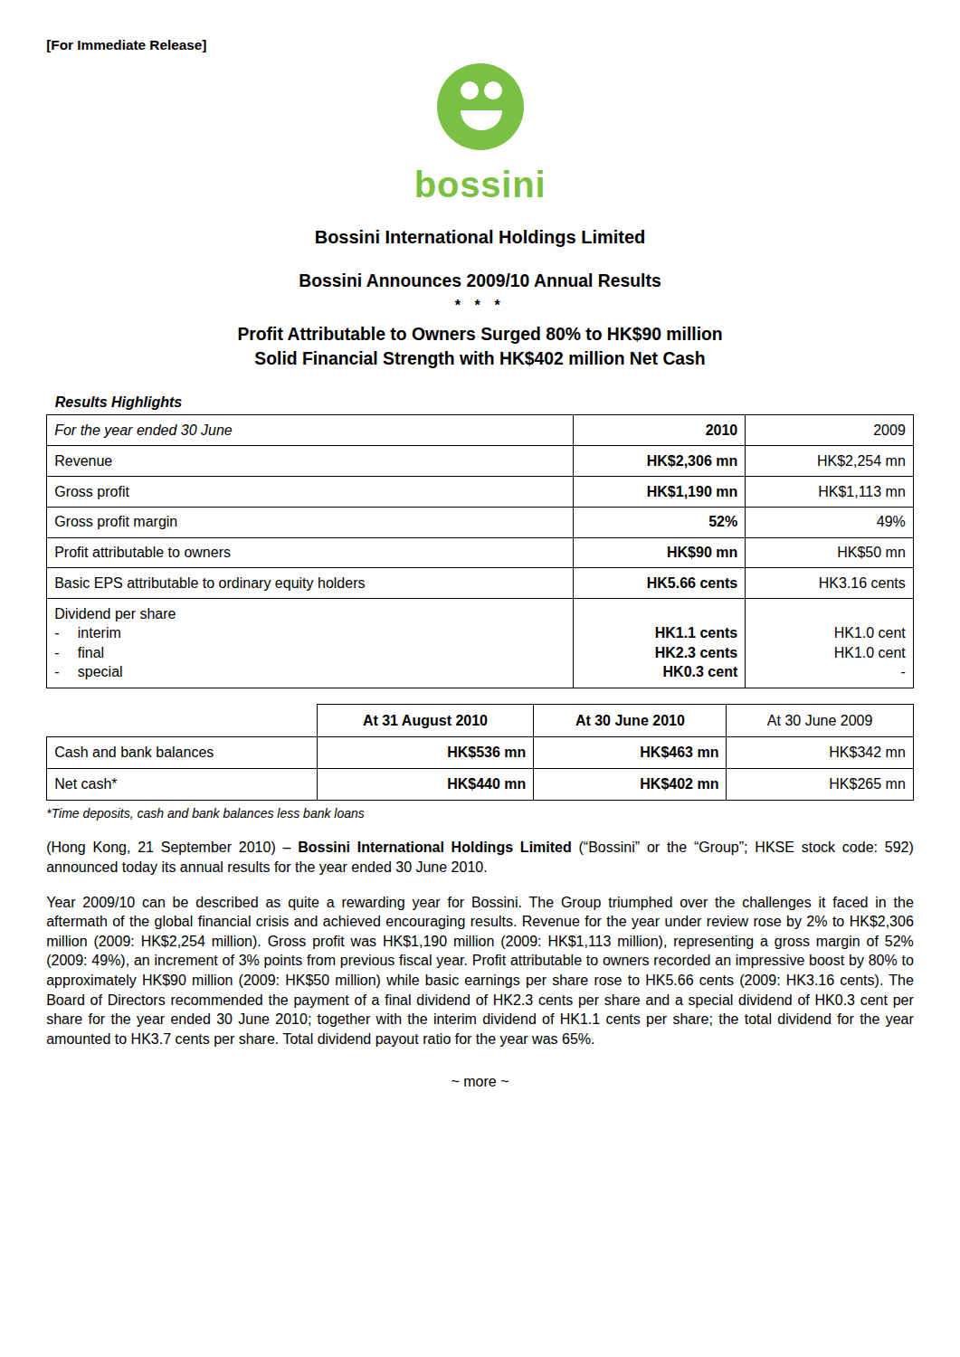[For Immediate Release]
bossini
Bossini International Holdings Limited
Bossini Announces 2009/10 Annual Results
* * *
Profit Attributable to Owners Surged 80% to HK$90 million
Solid Financial Strength with HK$402 million Net Cash
Results Highlights
| For the year ended 30 June | 2010 | 2009 |
| Revenue | HK$2,306 mn | HK$2,254 mn |
| Gross profit | HK$1,190 mn | HK$1,113 mn |
| Gross profit margin | 52% | 49% |
| Profit attributable to owners | HK$90 mn | HK$50 mn |
| Basic EPS attributable to ordinary equity holders | HK5.66 cents | HK3.16 cents |
| Dividend per share - interim - final - special | HK1.1 cents HK2.3 cents HK0.3 cent | HK1.0 cent HK1.0 cent - |
| | At 31 August 2010 | At 30 June 2010 | At 30 June 2009 |
| --- | --- | --- | --- |
| Cash and bank balances | HK$536 mn | HK$463 mn | HK$342 mn |
| Net cash* | HK$440 mn | HK$402 mn | HK$265 mn |
*Time deposits, cash and bank balances less bank loans
(Hong Kong, 21 September 2010) – Bossini International Holdings Limited (“Bossini” or the “Group”; HKSE stock code: 592) announced today its annual results for the year ended 30 June 2010.
Year 2009/10 can be described as quite a rewarding year for Bossini. The Group triumphed over the challenges it faced in the aftermath of the global financial crisis and achieved encouraging results. Revenue for the year under review rose by 2% to HK$2,306 million (2009: HK$2,254 million). Gross profit was HK$1,190 million (2009: HK$1,113 million), representing a gross margin of 52% (2009: 49%), an increment of 3% points from previous fiscal year. Profit attributable to owners recorded an impressive boost by 80% to approximately HK$90 million (2009: HK$50 million) while basic earnings per share rose to HK5.66 cents (2009: HK3.16 cents). The Board of Directors recommended the payment of a final dividend of HK2.3 cents per share and a special dividend of HK0.3 cent per share for the year ended 30 June 2010; together with the interim dividend of HK1.1 cents per share; the total dividend for the year amounted to HK3.7 cents per share. Total dividend payout ratio for the year was 65%.
~ more ~